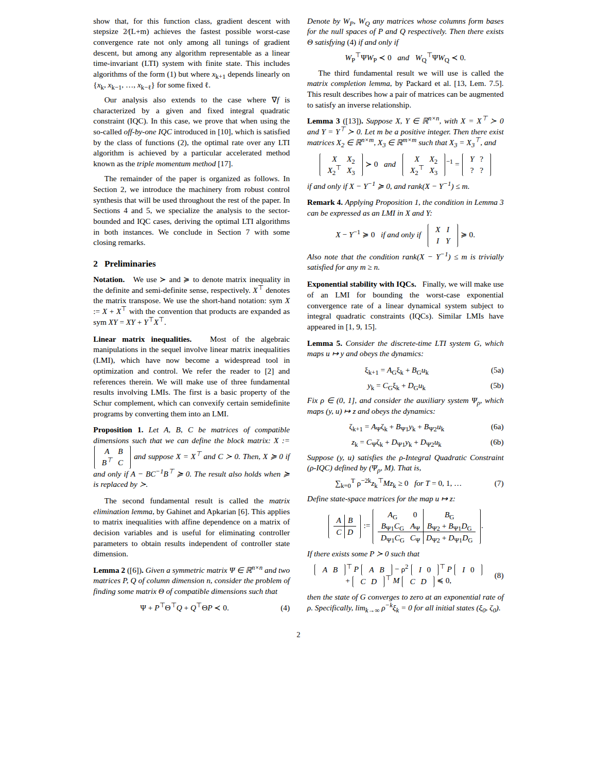show that, for this function class, gradient descent with stepsize 2⁄(L+m) achieves the fastest possible worst-case convergence rate not only among all tunings of gradient descent, but among any algorithm representable as a linear time-invariant (LTI) system with finite state. This includes algorithms of the form (1) but where xk+1 depends linearly on {xk, xk−1, …, xk−ℓ} for some fixed ℓ.
Our analysis also extends to the case where ∇f is characterized by a given and fixed integral quadratic constraint (IQC). In this case, we prove that when using the so-called off-by-one IQC introduced in [10], which is satisfied by the class of functions (2), the optimal rate over any LTI algorithm is achieved by a particular accelerated method known as the triple momentum method [17].
The remainder of the paper is organized as follows. In Section 2, we introduce the machinery from robust control synthesis that will be used throughout the rest of the paper. In Sections 4 and 5, we specialize the analysis to the sector-bounded and IQC cases, deriving the optimal LTI algorithms in both instances. We conclude in Section 7 with some closing remarks.
2 Preliminaries
Notation. We use ≻ and ≽ to denote matrix inequality in the definite and semi-definite sense, respectively. X⊤ denotes the matrix transpose. We use the short-hand notation: sym X := X + X⊤ with the convention that products are expanded as sym XY = XY + Y⊤X⊤.
Linear matrix inequalities. Most of the algebraic manipulations in the sequel involve linear matrix inequalities (LMI), which have now become a widespread tool in optimization and control. We refer the reader to [2] and references therein. We will make use of three fundamental results involving LMIs. The first is a basic property of the Schur complement, which can convexify certain semidefinite programs by converting them into an LMI.
Proposition 1. Let A, B, C be matrices of compatible dimensions such that we can define the block matrix: X :=
| A | B |
| B ⊤ | C |
and suppose X = X⊤ and C ≻ 0. Then, X ≽ 0 if and only if A − BC−1B⊤ ≽ 0. The result also holds when ≽ is replaced by ≻.
The second fundamental result is called the matrix elimination lemma, by Gahinet and Apkarian [6]. This applies to matrix inequalities with affine dependence on a matrix of decision variables and is useful for eliminating controller parameters to obtain results independent of controller state dimension.
Lemma 2 ([6]). Given a symmetric matrix Ψ ∈ ℝn×n and two matrices P, Q of column dimension n, consider the problem of finding some matrix Θ of compatible dimensions such that
Ψ + P⊤Θ⊤Q + Q⊤ΘP ≺ 0.
(4)
Denote by WP, WQ any matrices whose columns form bases for the null spaces of P and Q respectively. Then there exists Θ satisfying (4) if and only if
WP⊤ΨWP ≺ 0 and WQ⊤ΨWQ ≺ 0.
The third fundamental result we will use is called the matrix completion lemma, by Packard et al. [13, Lem. 7.5]. This result describes how a pair of matrices can be augmented to satisfy an inverse relationship.
Lemma 3 ([13]). Suppose X, Y ∈ ℝn×n, with X = X⊤ ≻ 0 and Y = Y⊤ ≻ 0. Let m be a positive integer. Then there exist matrices X2 ∈ ℝn×m, X3 ∈ ℝm×m such that X3 = X3⊤, and
| X | X 2 |
| X 2 ⊤ | X 3 |
≻ 0 and
| X | X 2 |
| X 2 ⊤ | X 3 |
−1 =
| Y | ? |
| ? | ? |
if and only if X − Y−1 ≽ 0, and rank(X − Y−1) ≤ m.
Remark 4. Applying Proposition 1, the condition in Lemma 3 can be expressed as an LMI in X and Y:
X − Y−1 ≽ 0 if and only if
| X | I |
| I | Y |
≽ 0.
Also note that the condition rank(X − Y−1) ≤ m is trivially satisfied for any m ≥ n.
Exponential stability with IQCs. Finally, we will make use of an LMI for bounding the worst-case exponential convergence rate of a linear dynamical system subject to integral quadratic constraints (IQCs). Similar LMIs have appeared in [1, 9, 15].
Lemma 5. Consider the discrete-time LTI system G, which maps u ↦ y and obeys the dynamics:
ξk+1 = AGξk + BGuk
(5a)
yk = CGξk + DGuk
(5b)
Fix ρ ∈ (0, 1], and consider the auxiliary system Ψρ, which maps (y, u) ↦ z and obeys the dynamics:
ζk+1 = AΨζk + BΨ1yk + BΨ2uk
(6a)
zk = CΨζk + DΨ1yk + DΨ2uk
(6b)
Suppose (y, u) satisfies the ρ-Integral Quadratic Constraint (ρ-IQC) defined by (Ψρ, M). That is,
∑k=0T ρ−2kzk⊤Mzk ≥ 0 for T = 0, 1, …
(7)
Define state-space matrices for the map u ↦ z:
| A | B |
| C | D |
:=
| A G | 0 | B G |
| B Ψ1 C G | A Ψ | B Ψ2 + B Ψ1 D G |
| D Ψ1 C G | C Ψ | D Ψ2 + D Ψ1 D G |
.
If there exists some P ≻ 0 such that
| A | B |
⊤ P
| A | B |
− ρ2
| I | 0 |
⊤ P
| I | 0 |
+
| C | D |
⊤ M
| C | D |
≼ 0,
(8)
then the state of G converges to zero at an exponential rate of ρ. Specifically, limk→∞ ρ−kξk = 0 for all initial states (ξ0, ζ0).
2